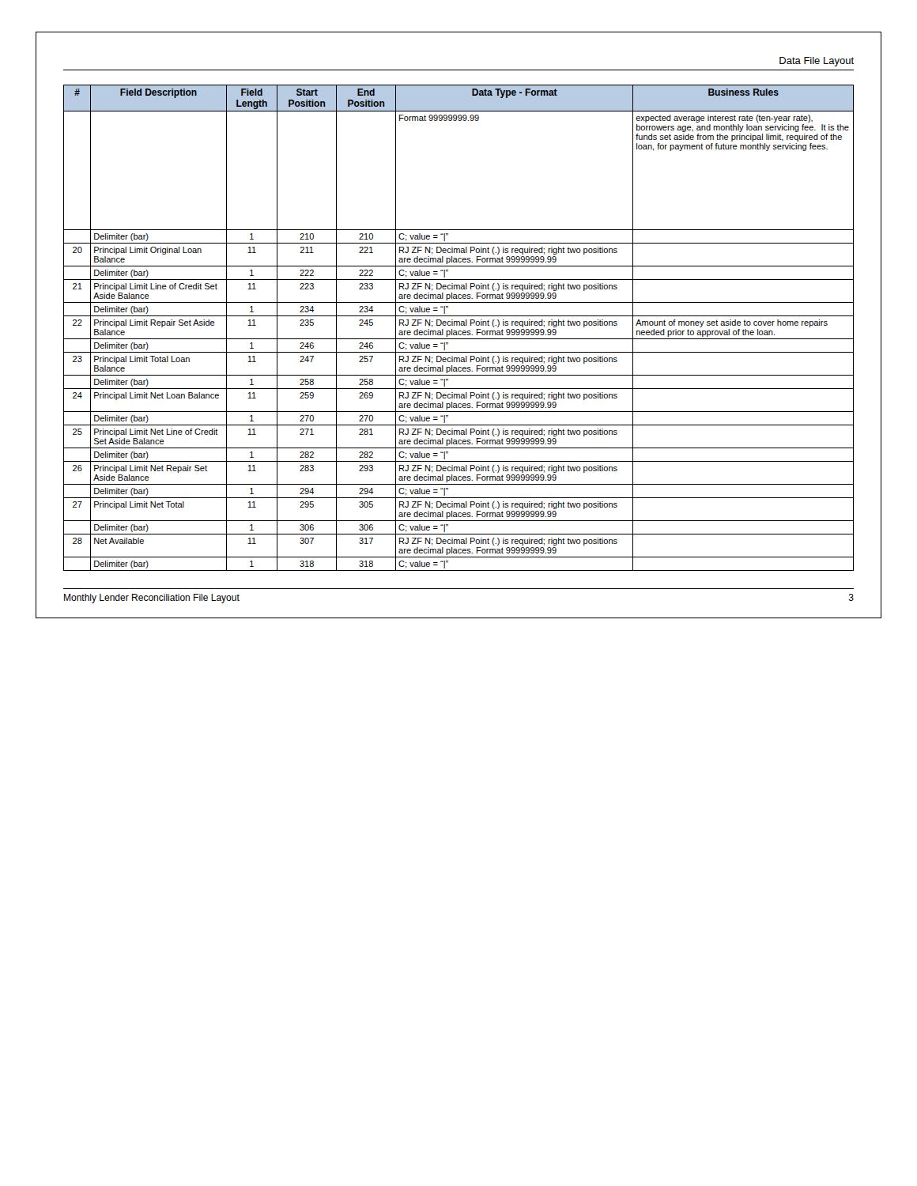Data File Layout
| # | Field Description | Field Length | Start Position | End Position | Data Type - Format | Business Rules |
| --- | --- | --- | --- | --- | --- | --- |
| | | | | | Format 99999999.99 | expected average interest rate (ten-year rate), borrowers age, and monthly loan servicing fee. It is the funds set aside from the principal limit, required of the loan, for payment of future monthly servicing fees. |
| | Delimiter (bar) | 1 | 210 | 210 | C; value = “/” | |
| 20 | Principal Limit Original Loan Balance | 11 | 211 | 221 | RJ ZF N; Decimal Point (.) is required; right two positions are decimal places. Format 99999999.99 | |
| | Delimiter (bar) | 1 | 222 | 222 | C; value = “/” | |
| 21 | Principal Limit Line of Credit Set Aside Balance | 11 | 223 | 233 | RJ ZF N; Decimal Point (.) is required; right two positions are decimal places. Format 99999999.99 | |
| | Delimiter (bar) | 1 | 234 | 234 | C; value = “/” | |
| 22 | Principal Limit Repair Set Aside Balance | 11 | 235 | 245 | RJ ZF N; Decimal Point (.) is required; right two positions are decimal places. Format 99999999.99 | Amount of money set aside to cover home repairs needed prior to approval of the loan. |
| | Delimiter (bar) | 1 | 246 | 246 | C; value = “/” | |
| 23 | Principal Limit Total Loan Balance | 11 | 247 | 257 | RJ ZF N; Decimal Point (.) is required; right two positions are decimal places. Format 99999999.99 | |
| | Delimiter (bar) | 1 | 258 | 258 | C; value = “/” | |
| 24 | Principal Limit Net Loan Balance | 11 | 259 | 269 | RJ ZF N; Decimal Point (.) is required; right two positions are decimal places. Format 99999999.99 | |
| | Delimiter (bar) | 1 | 270 | 270 | C; value = “/” | |
| 25 | Principal Limit Net Line of Credit Set Aside Balance | 11 | 271 | 281 | RJ ZF N; Decimal Point (.) is required; right two positions are decimal places. Format 99999999.99 | |
| | Delimiter (bar) | 1 | 282 | 282 | C; value = “/” | |
| 26 | Principal Limit Net Repair Set Aside Balance | 11 | 283 | 293 | RJ ZF N; Decimal Point (.) is required; right two positions are decimal places. Format 99999999.99 | |
| | Delimiter (bar) | 1 | 294 | 294 | C; value = “/” | |
| 27 | Principal Limit Net Total | 11 | 295 | 305 | RJ ZF N; Decimal Point (.) is required; right two positions are decimal places. Format 99999999.99 | |
| | Delimiter (bar) | 1 | 306 | 306 | C; value = “/” | |
| 28 | Net Available | 11 | 307 | 317 | RJ ZF N; Decimal Point (.) is required; right two positions are decimal places. Format 99999999.99 | |
| | Delimiter (bar) | 1 | 318 | 318 | C; value = “/” | |
Monthly Lender Reconciliation File Layout 3